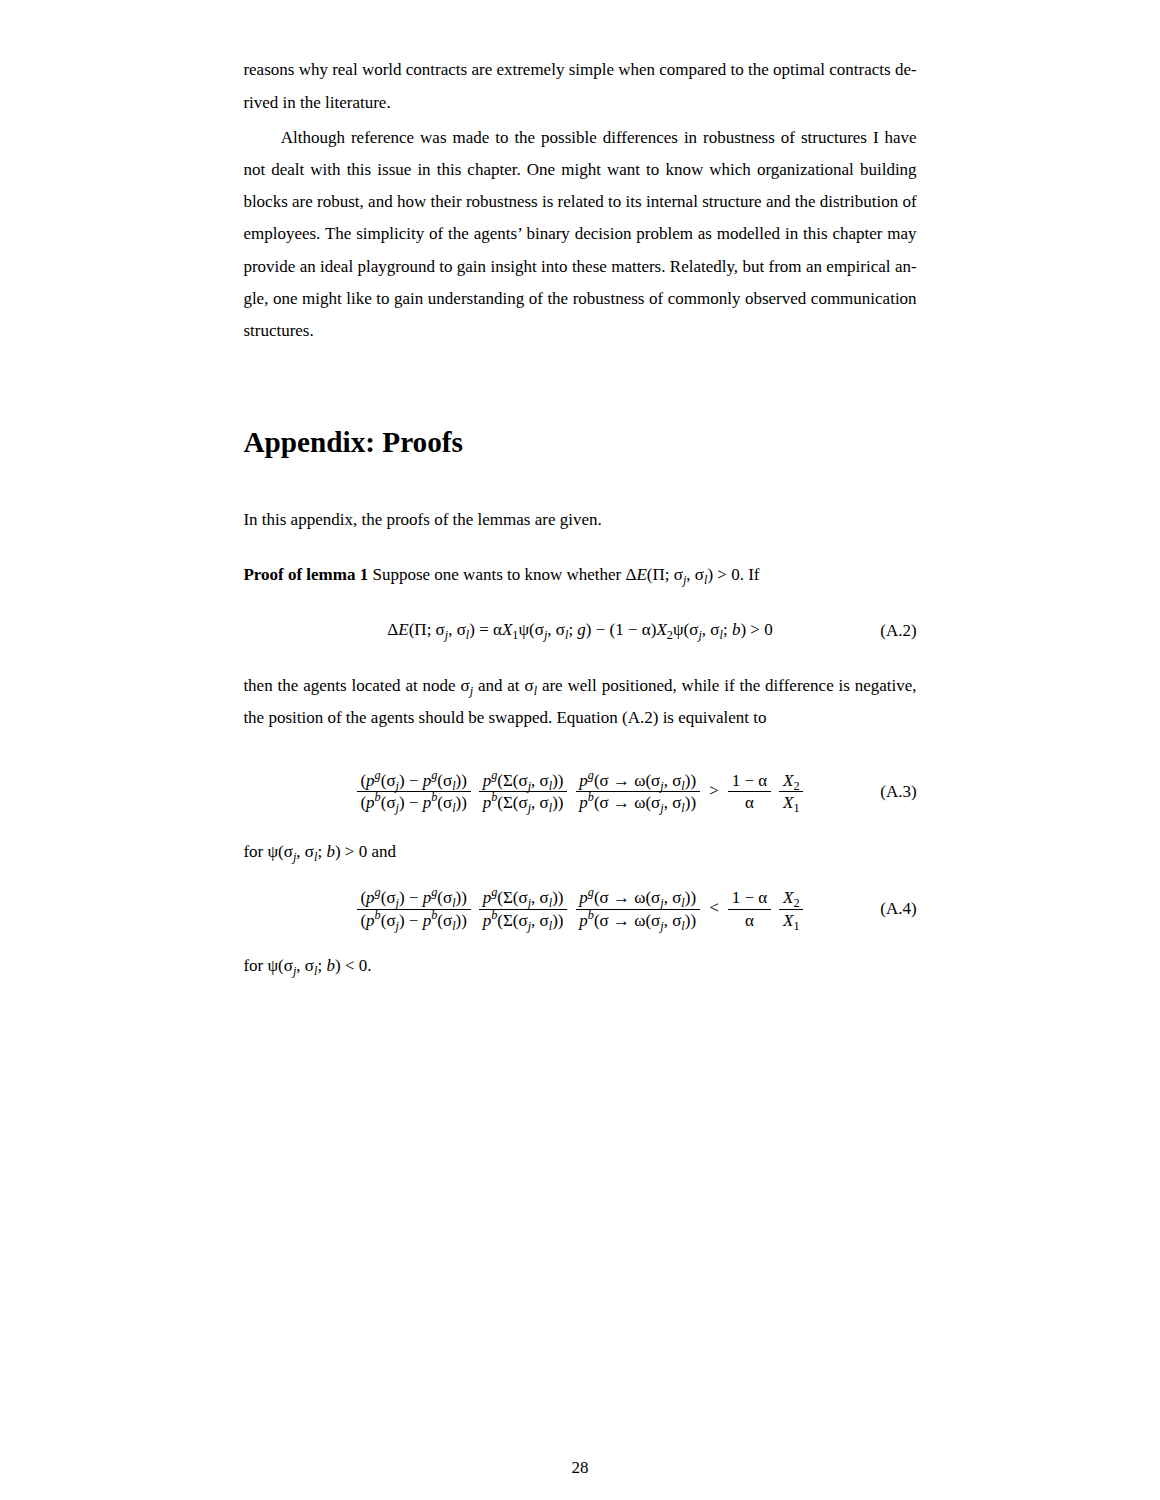reasons why real world contracts are extremely simple when compared to the optimal contracts derived in the literature.
Although reference was made to the possible differences in robustness of structures I have not dealt with this issue in this chapter. One might want to know which organizational building blocks are robust, and how their robustness is related to its internal structure and the distribution of employees. The simplicity of the agents’ binary decision problem as modelled in this chapter may provide an ideal playground to gain insight into these matters. Relatedly, but from an empirical angle, one might like to gain understanding of the robustness of commonly observed communication structures.
Appendix: Proofs
In this appendix, the proofs of the lemmas are given.
Proof of lemma 1 Suppose one wants to know whether ΔE(Π; σj, σl) > 0. If
ΔE(Π; σj, σl) = αX1ψ(σj, σl; g) − (1 − α)X2ψ(σj, σl; b) > 0 (A.2)
then the agents located at node σj and at σl are well positioned, while if the difference is negative, the position of the agents should be swapped. Equation (A.2) is equivalent to
(pg(σj) − pg(σl)) (pb(σj) − pb(σl)) pg(Σ(σj, σl)) pb(Σ(σj, σl)) pg(σ → ω(σj, σl)) pb(σ → ω(σj, σl)) > 1 − α α X2 X1 (A.3)
for ψ(σj, σl; b) > 0 and
(pg(σj) − pg(σl)) (pb(σj) − pb(σl)) pg(Σ(σj, σl)) pb(Σ(σj, σl)) pg(σ → ω(σj, σl)) pb(σ → ω(σj, σl)) < 1 − α α X2 X1 (A.4)
for ψ(σj, σl; b) < 0.
28